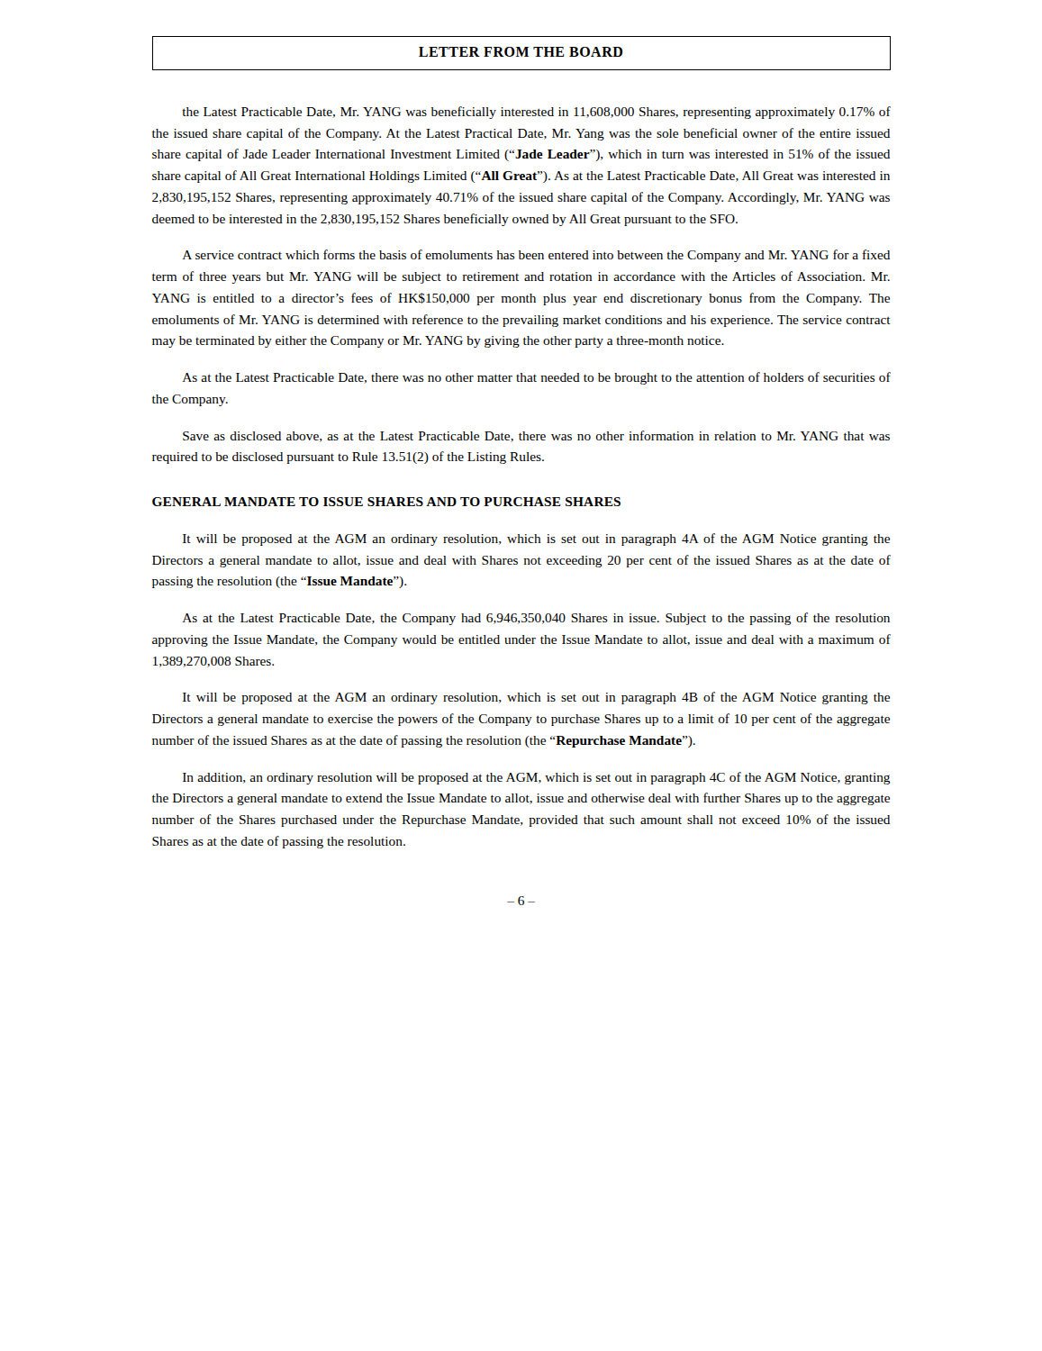LETTER FROM THE BOARD
the Latest Practicable Date, Mr. YANG was beneficially interested in 11,608,000 Shares, representing approximately 0.17% of the issued share capital of the Company. At the Latest Practical Date, Mr. Yang was the sole beneficial owner of the entire issued share capital of Jade Leader International Investment Limited (“Jade Leader”), which in turn was interested in 51% of the issued share capital of All Great International Holdings Limited (“All Great”). As at the Latest Practicable Date, All Great was interested in 2,830,195,152 Shares, representing approximately 40.71% of the issued share capital of the Company. Accordingly, Mr. YANG was deemed to be interested in the 2,830,195,152 Shares beneficially owned by All Great pursuant to the SFO.
A service contract which forms the basis of emoluments has been entered into between the Company and Mr. YANG for a fixed term of three years but Mr. YANG will be subject to retirement and rotation in accordance with the Articles of Association. Mr. YANG is entitled to a director’s fees of HK$150,000 per month plus year end discretionary bonus from the Company. The emoluments of Mr. YANG is determined with reference to the prevailing market conditions and his experience. The service contract may be terminated by either the Company or Mr. YANG by giving the other party a three-month notice.
As at the Latest Practicable Date, there was no other matter that needed to be brought to the attention of holders of securities of the Company.
Save as disclosed above, as at the Latest Practicable Date, there was no other information in relation to Mr. YANG that was required to be disclosed pursuant to Rule 13.51(2) of the Listing Rules.
GENERAL MANDATE TO ISSUE SHARES AND TO PURCHASE SHARES
It will be proposed at the AGM an ordinary resolution, which is set out in paragraph 4A of the AGM Notice granting the Directors a general mandate to allot, issue and deal with Shares not exceeding 20 per cent of the issued Shares as at the date of passing the resolution (the “Issue Mandate”).
As at the Latest Practicable Date, the Company had 6,946,350,040 Shares in issue. Subject to the passing of the resolution approving the Issue Mandate, the Company would be entitled under the Issue Mandate to allot, issue and deal with a maximum of 1,389,270,008 Shares.
It will be proposed at the AGM an ordinary resolution, which is set out in paragraph 4B of the AGM Notice granting the Directors a general mandate to exercise the powers of the Company to purchase Shares up to a limit of 10 per cent of the aggregate number of the issued Shares as at the date of passing the resolution (the “Repurchase Mandate”).
In addition, an ordinary resolution will be proposed at the AGM, which is set out in paragraph 4C of the AGM Notice, granting the Directors a general mandate to extend the Issue Mandate to allot, issue and otherwise deal with further Shares up to the aggregate number of the Shares purchased under the Repurchase Mandate, provided that such amount shall not exceed 10% of the issued Shares as at the date of passing the resolution.
– 6 –